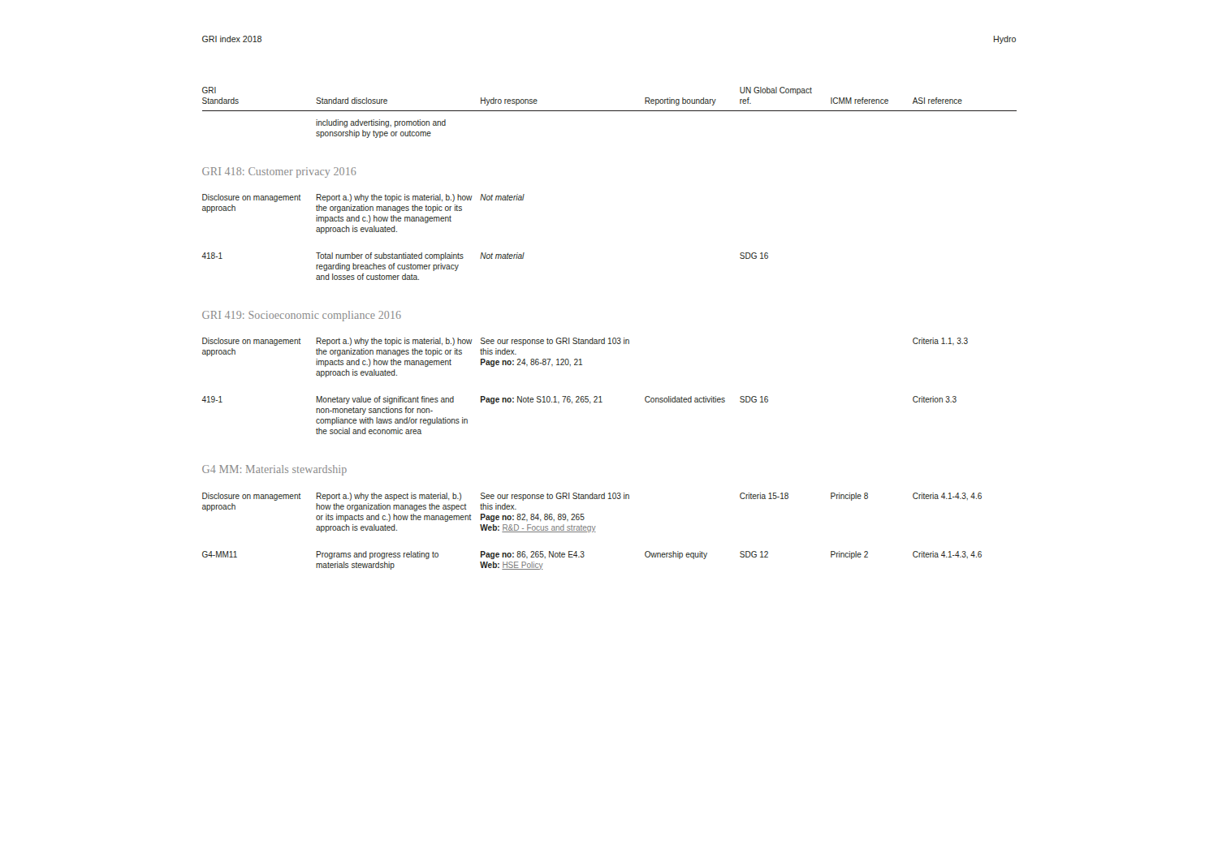GRI index 2018
Hydro
| GRI Standards | Standard disclosure | Hydro response | Reporting boundary | UN Global Compact ref. | ICMM reference | ASI reference |
| --- | --- | --- | --- | --- | --- | --- |
| | including advertising, promotion and sponsorship by type or outcome | | | | | |
| GRI 418: Customer privacy 2016 |
| Disclosure on management approach | Report a.) why the topic is material, b.) how the organization manages the topic or its impacts and c.) how the management approach is evaluated. | Not material | | | | |
| 418-1 | Total number of substantiated complaints regarding breaches of customer privacy and losses of customer data. | Not material | | SDG 16 | | |
| GRI 419: Socioeconomic compliance 2016 |
| Disclosure on management approach | Report a.) why the topic is material, b.) how the organization manages the topic or its impacts and c.) how the management approach is evaluated. | See our response to GRI Standard 103 in this index. Page no: 24, 86-87, 120, 21 | | | | Criteria 1.1, 3.3 |
| 419-1 | Monetary value of significant fines and non-monetary sanctions for non-compliance with laws and/or regulations in the social and economic area | Page no: Note S10.1, 76, 265, 21 | Consolidated activities | SDG 16 | | Criterion 3.3 |
| G4 MM: Materials stewardship |
| Disclosure on management approach | Report a.) why the aspect is material, b.) how the organization manages the aspect or its impacts and c.) how the management approach is evaluated. | See our response to GRI Standard 103 in this index. Page no: 82, 84, 86, 89, 265 Web: R&D - Focus and strategy | | Criteria 15-18 | Principle 8 | Criteria 4.1-4.3, 4.6 |
| G4-MM11 | Programs and progress relating to materials stewardship | Page no: 86, 265, Note E4.3 Web: HSE Policy | Ownership equity | SDG 12 | Principle 2 | Criteria 4.1-4.3, 4.6 |